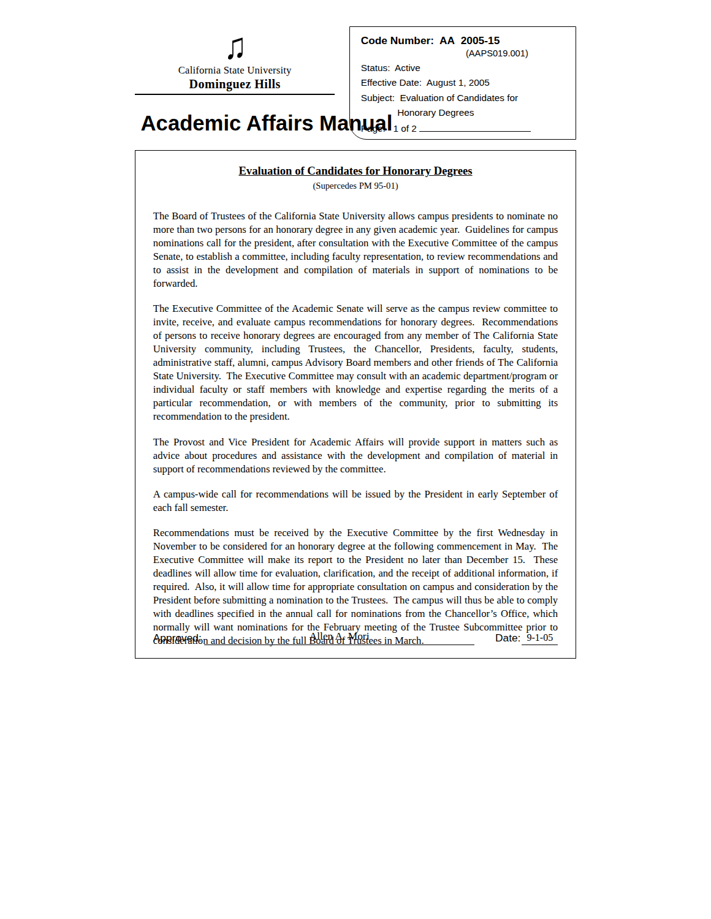♫
California State University
Dominguez Hills
Academic Affairs Manual
Code Number: AA 2005-15
(AAPS019.001)
Status: Active
Effective Date: August 1, 2005
Subject: Evaluation of Candidates for
Honorary Degrees
Page: 1 of 2
Evaluation of Candidates for Honorary Degrees
(Supercedes PM 95-01)
The Board of Trustees of the California State University allows campus presidents to nominate no more than two persons for an honorary degree in any given academic year. Guidelines for campus nominations call for the president, after consultation with the Executive Committee of the campus Senate, to establish a committee, including faculty representation, to review recommendations and to assist in the development and compilation of materials in support of nominations to be forwarded.
The Executive Committee of the Academic Senate will serve as the campus review committee to invite, receive, and evaluate campus recommendations for honorary degrees. Recommendations of persons to receive honorary degrees are encouraged from any member of The California State University community, including Trustees, the Chancellor, Presidents, faculty, students, administrative staff, alumni, campus Advisory Board members and other friends of The California State University. The Executive Committee may consult with an academic department/program or individual faculty or staff members with knowledge and expertise regarding the merits of a particular recommendation, or with members of the community, prior to submitting its recommendation to the president.
The Provost and Vice President for Academic Affairs will provide support in matters such as advice about procedures and assistance with the development and compilation of material in support of recommendations reviewed by the committee.
A campus-wide call for recommendations will be issued by the President in early September of each fall semester.
Recommendations must be received by the Executive Committee by the first Wednesday in November to be considered for an honorary degree at the following commencement in May. The Executive Committee will make its report to the President no later than December 15. These deadlines will allow time for evaluation, clarification, and the receipt of additional information, if required. Also, it will allow time for appropriate consultation on campus and consideration by the President before submitting a nomination to the Trustees. The campus will thus be able to comply with deadlines specified in the annual call for nominations from the Chancellor’s Office, which normally will want nominations for the February meeting of the Trustee Subcommittee prior to consideration and decision by the full Board of Trustees in March.
Approved: Allen A. Mori Date: 9-1-05